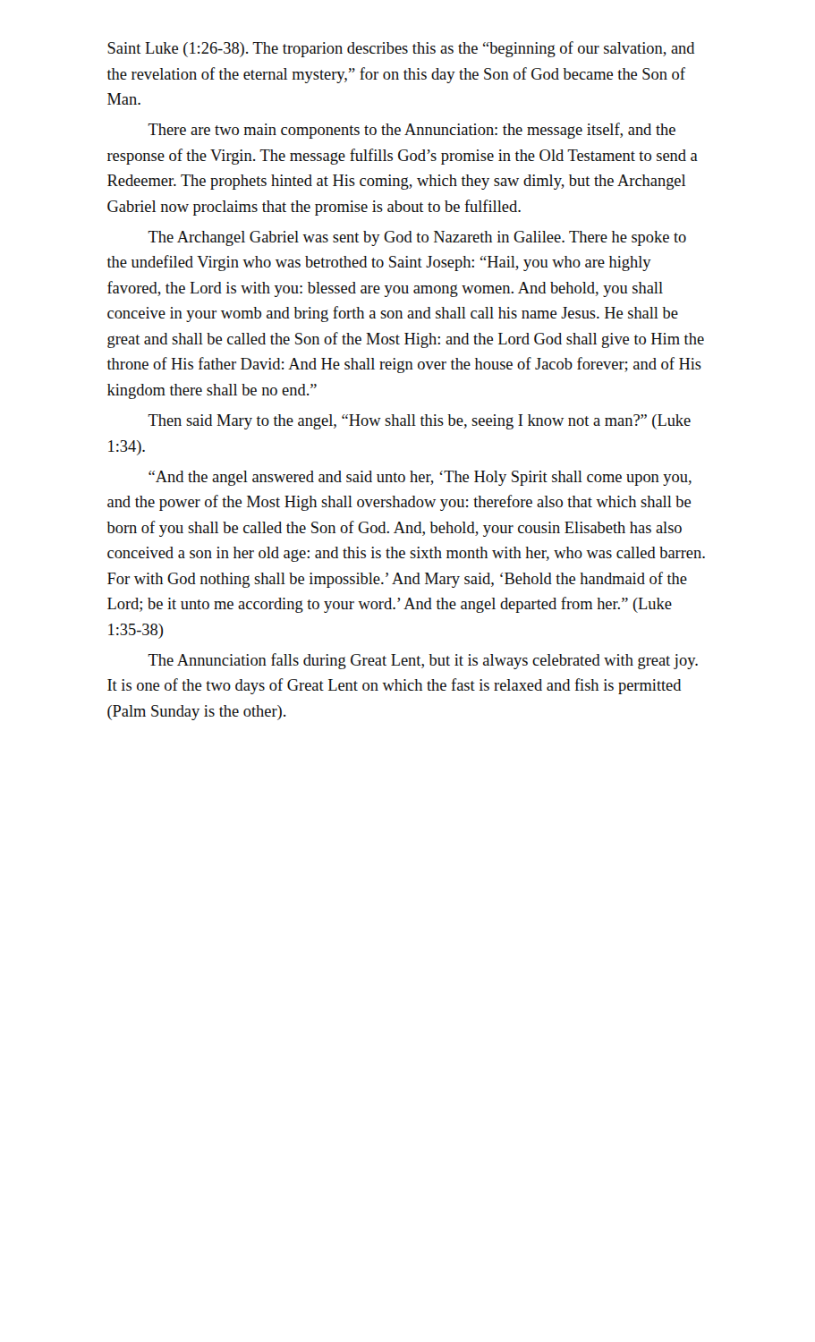Saint Luke (1:26-38). The troparion describes this as the “beginning of our salvation, and the revelation of the eternal mystery,” for on this day the Son of God became the Son of Man.
There are two main components to the Annunciation: the message itself, and the response of the Virgin. The message fulfills God’s promise in the Old Testament to send a Redeemer. The prophets hinted at His coming, which they saw dimly, but the Archangel Gabriel now proclaims that the promise is about to be fulfilled.
The Archangel Gabriel was sent by God to Nazareth in Galilee. There he spoke to the undefiled Virgin who was betrothed to Saint Joseph: “Hail, you who are highly favored, the Lord is with you: blessed are you among women. And behold, you shall conceive in your womb and bring forth a son and shall call his name Jesus. He shall be great and shall be called the Son of the Most High: and the Lord God shall give to Him the throne of His father David: And He shall reign over the house of Jacob forever; and of His kingdom there shall be no end.”
Then said Mary to the angel, “How shall this be, seeing I know not a man?” (Luke 1:34).
“And the angel answered and said unto her, ‘The Holy Spirit shall come upon you, and the power of the Most High shall overshadow you: therefore also that which shall be born of you shall be called the Son of God. And, behold, your cousin Elisabeth has also conceived a son in her old age: and this is the sixth month with her, who was called barren. For with God nothing shall be impossible.’ And Mary said, ‘Behold the handmaid of the Lord; be it unto me according to your word.’ And the angel departed from her.” (Luke 1:35-38)
The Annunciation falls during Great Lent, but it is always celebrated with great joy. It is one of the two days of Great Lent on which the fast is relaxed and fish is permitted (Palm Sunday is the other).